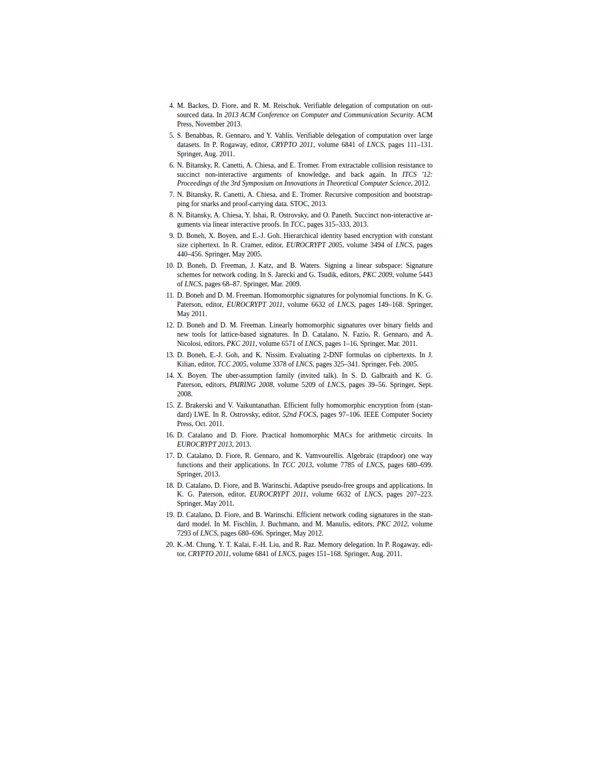M. Backes, D. Fiore, and R. M. Reischuk. Verifiable delegation of computation on outsourced data. In 2013 ACM Conference on Computer and Communication Security. ACM Press, November 2013.
S. Benabbas, R. Gennaro, and Y. Vahlis. Verifiable delegation of computation over large datasets. In P. Rogaway, editor, CRYPTO 2011, volume 6841 of LNCS, pages 111–131. Springer, Aug. 2011.
N. Bitansky, R. Canetti, A. Chiesa, and E. Tromer. From extractable collision resistance to succinct non-interactive arguments of knowledge, and back again. In ITCS '12: Proceedings of the 3rd Symposium on Innovations in Theoretical Computer Science, 2012.
N. Bitansky, R. Canetti, A. Chiesa, and E. Tromer. Recursive composition and bootstrapping for snarks and proof-carrying data. STOC, 2013.
N. Bitansky, A. Chiesa, Y. Ishai, R. Ostrovsky, and O. Paneth. Succinct non-interactive arguments via linear interactive proofs. In TCC, pages 315–333, 2013.
D. Boneh, X. Boyen, and E.-J. Goh. Hierarchical identity based encryption with constant size ciphertext. In R. Cramer, editor, EUROCRYPT 2005, volume 3494 of LNCS, pages 440–456. Springer, May 2005.
D. Boneh, D. Freeman, J. Katz, and B. Waters. Signing a linear subspace: Signature schemes for network coding. In S. Jarecki and G. Tsudik, editors, PKC 2009, volume 5443 of LNCS, pages 68–87. Springer, Mar. 2009.
D. Boneh and D. M. Freeman. Homomorphic signatures for polynomial functions. In K. G. Paterson, editor, EUROCRYPT 2011, volume 6632 of LNCS, pages 149–168. Springer, May 2011.
D. Boneh and D. M. Freeman. Linearly homomorphic signatures over binary fields and new tools for lattice-based signatures. In D. Catalano, N. Fazio, R. Gennaro, and A. Nicolosi, editors, PKC 2011, volume 6571 of LNCS, pages 1–16. Springer, Mar. 2011.
D. Boneh, E.-J. Goh, and K. Nissim. Evaluating 2-DNF formulas on ciphertexts. In J. Kilian, editor, TCC 2005, volume 3378 of LNCS, pages 325–341. Springer, Feb. 2005.
X. Boyen. The uber-assumption family (invited talk). In S. D. Galbraith and K. G. Paterson, editors, PAIRING 2008, volume 5209 of LNCS, pages 39–56. Springer, Sept. 2008.
Z. Brakerski and V. Vaikuntanathan. Efficient fully homomorphic encryption from (standard) LWE. In R. Ostrovsky, editor, 52nd FOCS, pages 97–106. IEEE Computer Society Press, Oct. 2011.
D. Catalano and D. Fiore. Practical homomorphic MACs for arithmetic circuits. In EUROCRYPT 2013, 2013.
D. Catalano, D. Fiore, R. Gennaro, and K. Vamvourellis. Algebraic (trapdoor) one way functions and their applications. In TCC 2013, volume 7785 of LNCS, pages 680–699. Springer, 2013.
D. Catalano, D. Fiore, and B. Warinschi. Adaptive pseudo-free groups and applications. In K. G. Paterson, editor, EUROCRYPT 2011, volume 6632 of LNCS, pages 207–223. Springer, May 2011.
D. Catalano, D. Fiore, and B. Warinschi. Efficient network coding signatures in the standard model. In M. Fischlin, J. Buchmann, and M. Manulis, editors, PKC 2012, volume 7293 of LNCS, pages 680–696. Springer, May 2012.
K.-M. Chung, Y. T. Kalai, F.-H. Liu, and R. Raz. Memory delegation. In P. Rogaway, editor, CRYPTO 2011, volume 6841 of LNCS, pages 151–168. Springer, Aug. 2011.